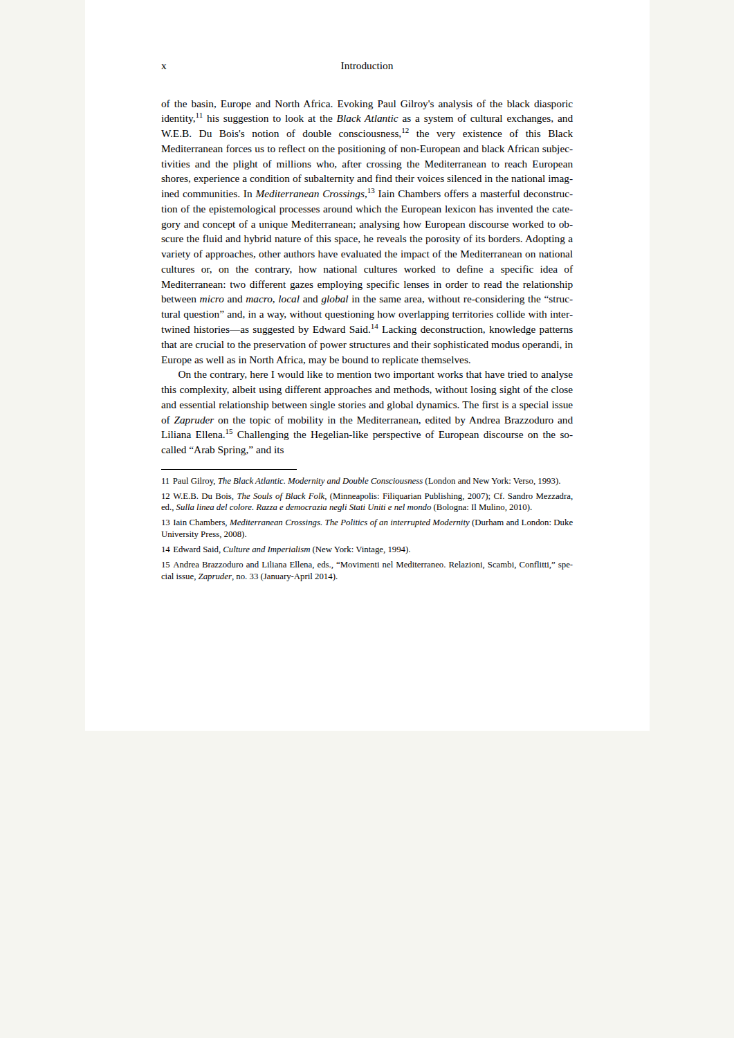x Introduction
of the basin, Europe and North Africa. Evoking Paul Gilroy's analysis of the black diasporic identity,11 his suggestion to look at the Black Atlantic as a system of cultural exchanges, and W.E.B. Du Bois's notion of double consciousness,12 the very existence of this Black Mediterranean forces us to reflect on the positioning of non-European and black African subjectivities and the plight of millions who, after crossing the Mediterranean to reach European shores, experience a condition of subalternity and find their voices silenced in the national imagined communities. In Mediterranean Crossings,13 Iain Chambers offers a masterful deconstruction of the epistemological processes around which the European lexicon has invented the category and concept of a unique Mediterranean; analysing how European discourse worked to obscure the fluid and hybrid nature of this space, he reveals the porosity of its borders. Adopting a variety of approaches, other authors have evaluated the impact of the Mediterranean on national cultures or, on the contrary, how national cultures worked to define a specific idea of Mediterranean: two different gazes employing specific lenses in order to read the relationship between micro and macro, local and global in the same area, without re-considering the “structural question” and, in a way, without questioning how overlapping territories collide with intertwined histories—as suggested by Edward Said.14 Lacking deconstruction, knowledge patterns that are crucial to the preservation of power structures and their sophisticated modus operandi, in Europe as well as in North Africa, may be bound to replicate themselves.
On the contrary, here I would like to mention two important works that have tried to analyse this complexity, albeit using different approaches and methods, without losing sight of the close and essential relationship between single stories and global dynamics. The first is a special issue of Zapruder on the topic of mobility in the Mediterranean, edited by Andrea Brazzoduro and Liliana Ellena.15 Challenging the Hegelian-like perspective of European discourse on the so-called “Arab Spring,” and its
11 Paul Gilroy, The Black Atlantic. Modernity and Double Consciousness (London and New York: Verso, 1993).
12 W.E.B. Du Bois, The Souls of Black Folk, (Minneapolis: Filiquarian Publishing, 2007); Cf. Sandro Mezzadra, ed., Sulla linea del colore. Razza e democrazia negli Stati Uniti e nel mondo (Bologna: Il Mulino, 2010).
13 Iain Chambers, Mediterranean Crossings. The Politics of an interrupted Modernity (Durham and London: Duke University Press, 2008).
14 Edward Said, Culture and Imperialism (New York: Vintage, 1994).
15 Andrea Brazzoduro and Liliana Ellena, eds., “Movimenti nel Mediterraneo. Relazioni, Scambi, Conflitti,” special issue, Zapruder, no. 33 (January-April 2014).